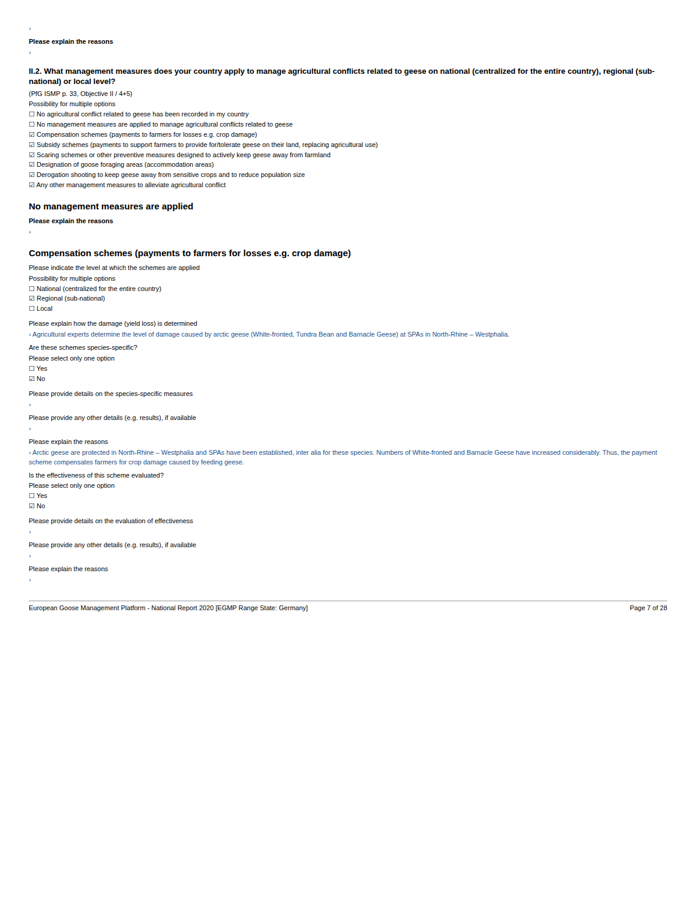›
Please explain the reasons
›
II.2. What management measures does your country apply to manage agricultural conflicts related to geese on national (centralized for the entire country), regional (sub-national) or local level?
(PfG ISMP p. 33, Objective II / 4+5)
Possibility for multiple options
☐ No agricultural conflict related to geese has been recorded in my country
☐ No management measures are applied to manage agricultural conflicts related to geese
☑ Compensation schemes (payments to farmers for losses e.g. crop damage)
☑ Subsidy schemes (payments to support farmers to provide for/tolerate geese on their land, replacing agricultural use)
☑ Scaring schemes or other preventive measures designed to actively keep geese away from farmland
☑ Designation of goose foraging areas (accommodation areas)
☑ Derogation shooting to keep geese away from sensitive crops and to reduce population size
☑ Any other management measures to alleviate agricultural conflict
No management measures are applied
Please explain the reasons
›
Compensation schemes (payments to farmers for losses e.g. crop damage)
Please indicate the level at which the schemes are applied
Possibility for multiple options
☐ National (centralized for the entire country)
☑ Regional (sub-national)
☐ Local
Please explain how the damage (yield loss) is determined
› Agricultural experts determine the level of damage caused by arctic geese (White-fronted, Tundra Bean and Barnacle Geese) at SPAs in North-Rhine – Westphalia.
Are these schemes species-specific?
Please select only one option
☐ Yes
☑ No
Please provide details on the species-specific measures
›
Please provide any other details (e.g. results), if available
›
Please explain the reasons
› Arctic geese are protected in North-Rhine – Westphalia and SPAs have been established, inter alia for these species. Numbers of White-fronted and Barnacle Geese have increased considerably. Thus, the payment scheme compensates farmers for crop damage caused by feeding geese.
Is the effectiveness of this scheme evaluated?
Please select only one option
☐ Yes
☑ No
Please provide details on the evaluation of effectiveness
›
Please provide any other details (e.g. results), if available
›
Please explain the reasons
›
European Goose Management Platform - National Report 2020 [EGMP Range State: Germany] Page 7 of 28